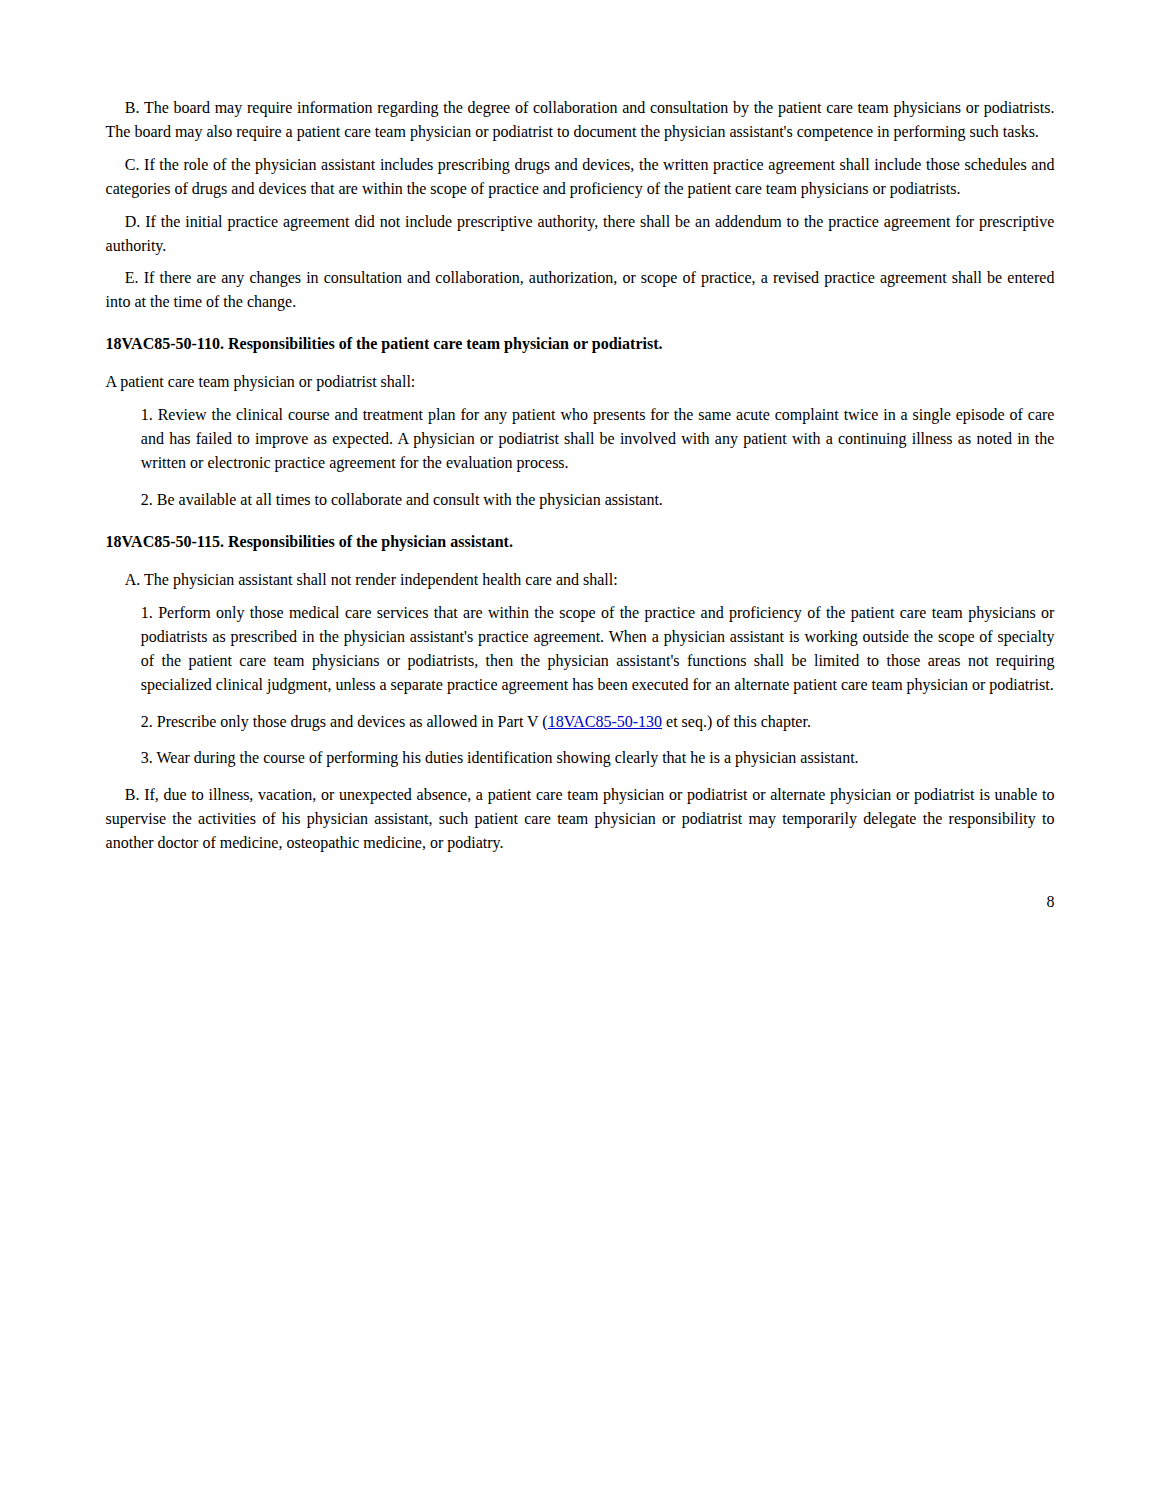B. The board may require information regarding the degree of collaboration and consultation by the patient care team physicians or podiatrists. The board may also require a patient care team physician or podiatrist to document the physician assistant's competence in performing such tasks.
C. If the role of the physician assistant includes prescribing drugs and devices, the written practice agreement shall include those schedules and categories of drugs and devices that are within the scope of practice and proficiency of the patient care team physicians or podiatrists.
D. If the initial practice agreement did not include prescriptive authority, there shall be an addendum to the practice agreement for prescriptive authority.
E. If there are any changes in consultation and collaboration, authorization, or scope of practice, a revised practice agreement shall be entered into at the time of the change.
18VAC85-50-110. Responsibilities of the patient care team physician or podiatrist.
A patient care team physician or podiatrist shall:
1. Review the clinical course and treatment plan for any patient who presents for the same acute complaint twice in a single episode of care and has failed to improve as expected. A physician or podiatrist shall be involved with any patient with a continuing illness as noted in the written or electronic practice agreement for the evaluation process.
2. Be available at all times to collaborate and consult with the physician assistant.
18VAC85-50-115. Responsibilities of the physician assistant.
A. The physician assistant shall not render independent health care and shall:
1. Perform only those medical care services that are within the scope of the practice and proficiency of the patient care team physicians or podiatrists as prescribed in the physician assistant's practice agreement. When a physician assistant is working outside the scope of specialty of the patient care team physicians or podiatrists, then the physician assistant's functions shall be limited to those areas not requiring specialized clinical judgment, unless a separate practice agreement has been executed for an alternate patient care team physician or podiatrist.
2. Prescribe only those drugs and devices as allowed in Part V (18VAC85-50-130 et seq.) of this chapter.
3. Wear during the course of performing his duties identification showing clearly that he is a physician assistant.
B. If, due to illness, vacation, or unexpected absence, a patient care team physician or podiatrist or alternate physician or podiatrist is unable to supervise the activities of his physician assistant, such patient care team physician or podiatrist may temporarily delegate the responsibility to another doctor of medicine, osteopathic medicine, or podiatry.
8